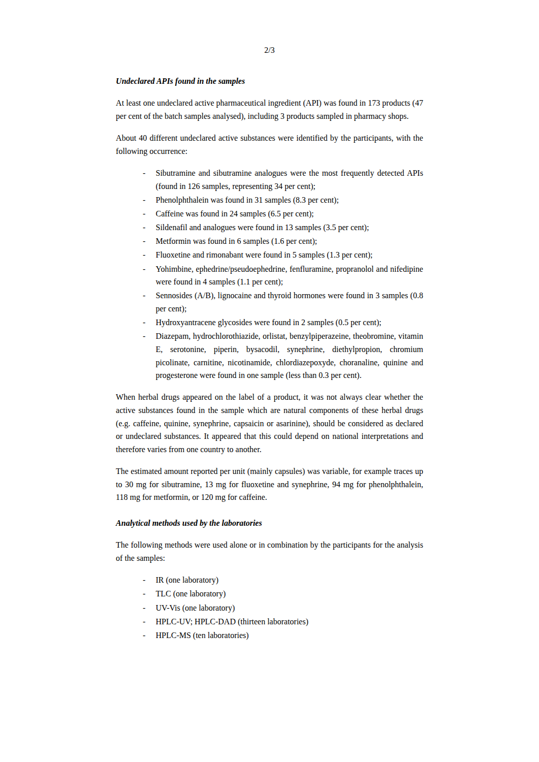2/3
Undeclared APIs found in the samples
At least one undeclared active pharmaceutical ingredient (API) was found in 173 products (47 per cent of the batch samples analysed), including 3 products sampled in pharmacy shops.
About 40 different undeclared active substances were identified by the participants, with the following occurrence:
Sibutramine and sibutramine analogues were the most frequently detected APIs (found in 126 samples, representing 34 per cent);
Phenolphthalein was found in 31 samples (8.3 per cent);
Caffeine was found in 24 samples (6.5 per cent);
Sildenafil and analogues were found in 13 samples (3.5 per cent);
Metformin was found in 6 samples (1.6 per cent);
Fluoxetine and rimonabant were found in 5 samples (1.3 per cent);
Yohimbine, ephedrine/pseudoephedrine, fenfluramine, propranolol and nifedipine were found in 4 samples (1.1 per cent);
Sennosides (A/B), lignocaine and thyroid hormones were found in 3 samples (0.8 per cent);
Hydroxyantracene glycosides were found in 2 samples (0.5 per cent);
Diazepam, hydrochlorothiazide, orlistat, benzylpiperazeine, theobromine, vitamin E, serotonine, piperin, bysacodil, synephrine, diethylpropion, chromium picolinate, carnitine, nicotinamide, chlordiazepoxyde, choranaline, quinine and progesterone were found in one sample (less than 0.3 per cent).
When herbal drugs appeared on the label of a product, it was not always clear whether the active substances found in the sample which are natural components of these herbal drugs (e.g. caffeine, quinine, synephrine, capsaicin or asarinine), should be considered as declared or undeclared substances. It appeared that this could depend on national interpretations and therefore varies from one country to another.
The estimated amount reported per unit (mainly capsules) was variable, for example traces up to 30 mg for sibutramine, 13 mg for fluoxetine and synephrine, 94 mg for phenolphthalein, 118 mg for metformin, or 120 mg for caffeine.
Analytical methods used by the laboratories
The following methods were used alone or in combination by the participants for the analysis of the samples:
IR (one laboratory)
TLC (one laboratory)
UV-Vis (one laboratory)
HPLC-UV; HPLC-DAD (thirteen laboratories)
HPLC-MS (ten laboratories)